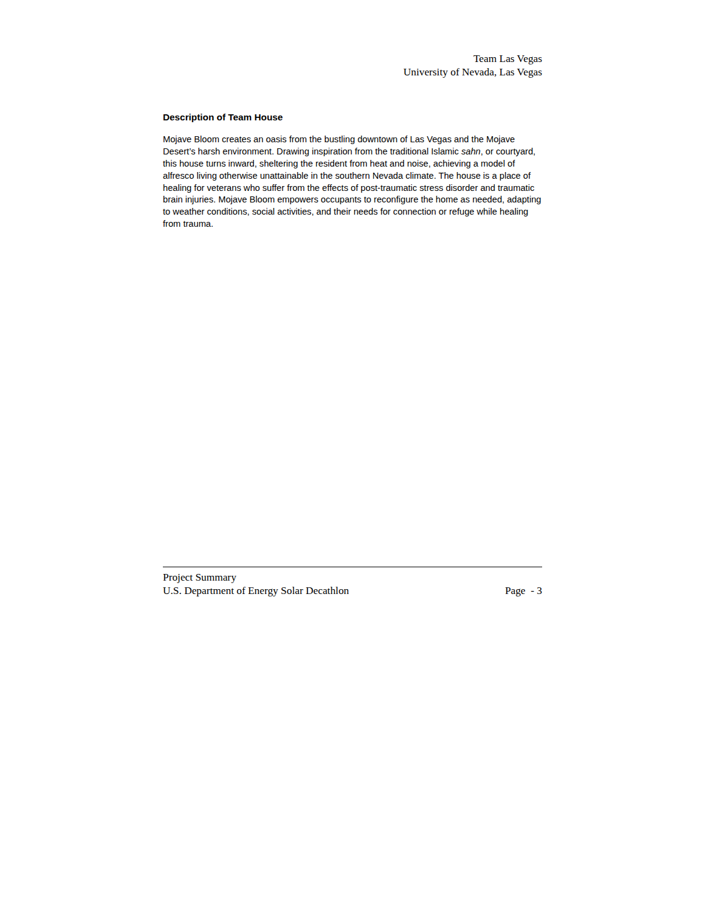Team Las Vegas
University of Nevada, Las Vegas
Description of Team House
Mojave Bloom creates an oasis from the bustling downtown of Las Vegas and the Mojave Desert’s harsh environment. Drawing inspiration from the traditional Islamic sahn, or courtyard, this house turns inward, sheltering the resident from heat and noise, achieving a model of alfresco living otherwise unattainable in the southern Nevada climate. The house is a place of healing for veterans who suffer from the effects of post-traumatic stress disorder and traumatic brain injuries. Mojave Bloom empowers occupants to reconfigure the home as needed, adapting to weather conditions, social activities, and their needs for connection or refuge while healing from trauma.
Project Summary
U.S. Department of Energy Solar Decathlon Page - 3